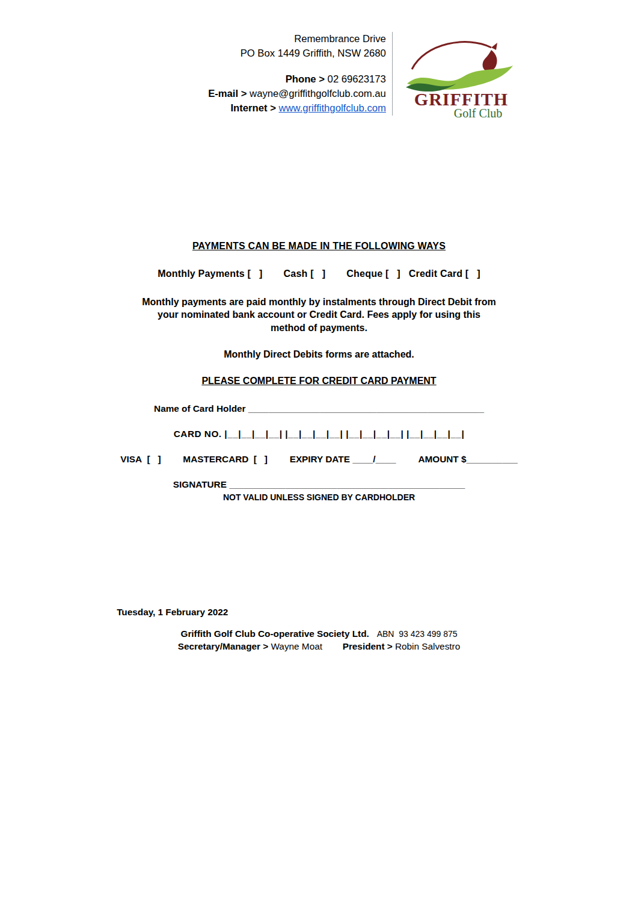Remembrance Drive
PO Box 1449 Griffith, NSW 2680
Phone > 02 69623173
E-mail > wayne@griffithgolfclub.com.au
Internet > www.griffithgolfclub.com
GRIFFITH Golf Club
PAYMENTS CAN BE MADE IN THE FOLLOWING WAYS
Monthly Payments [ ] Cash [ ] Cheque [ ] Credit Card [ ]
Monthly payments are paid monthly by instalments through Direct Debit from your nominated bank account or Credit Card. Fees apply for using this method of payments.
Monthly Direct Debits forms are attached.
PLEASE COMPLETE FOR CREDIT CARD PAYMENT
Name of Card Holder ______________________________________________
CARD NO. |__|__|__|__| |__|__|__|__| |__|__|__|__| |__|__|__|__|
VISA [ ] MASTERCARD [ ] EXPIRY DATE ____/____ AMOUNT $__________
SIGNATURE ______________________________________________ NOT VALID UNLESS SIGNED BY CARDHOLDER
Tuesday, 1 February 2022
Griffith Golf Club Co-operative Society Ltd. ABN 93 423 499 875
Secretary/Manager > Wayne Moat President > Robin Salvestro